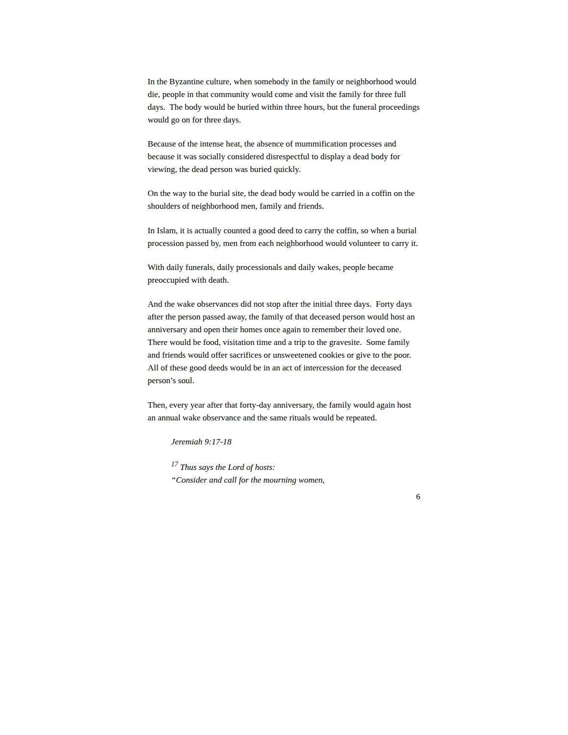In the Byzantine culture, when somebody in the family or neighborhood would die, people in that community would come and visit the family for three full days. The body would be buried within three hours, but the funeral proceedings would go on for three days.
Because of the intense heat, the absence of mummification processes and because it was socially considered disrespectful to display a dead body for viewing, the dead person was buried quickly.
On the way to the burial site, the dead body would be carried in a coffin on the shoulders of neighborhood men, family and friends.
In Islam, it is actually counted a good deed to carry the coffin, so when a burial procession passed by, men from each neighborhood would volunteer to carry it.
With daily funerals, daily processionals and daily wakes, people became preoccupied with death.
And the wake observances did not stop after the initial three days. Forty days after the person passed away, the family of that deceased person would host an anniversary and open their homes once again to remember their loved one. There would be food, visitation time and a trip to the gravesite. Some family and friends would offer sacrifices or unsweetened cookies or give to the poor. All of these good deeds would be in an act of intercession for the deceased person’s soul.
Then, every year after that forty-day anniversary, the family would again host an annual wake observance and the same rituals would be repeated.
Jeremiah 9:17-18
17 Thus says the Lord of hosts:
“Consider and call for the mourning women,
6